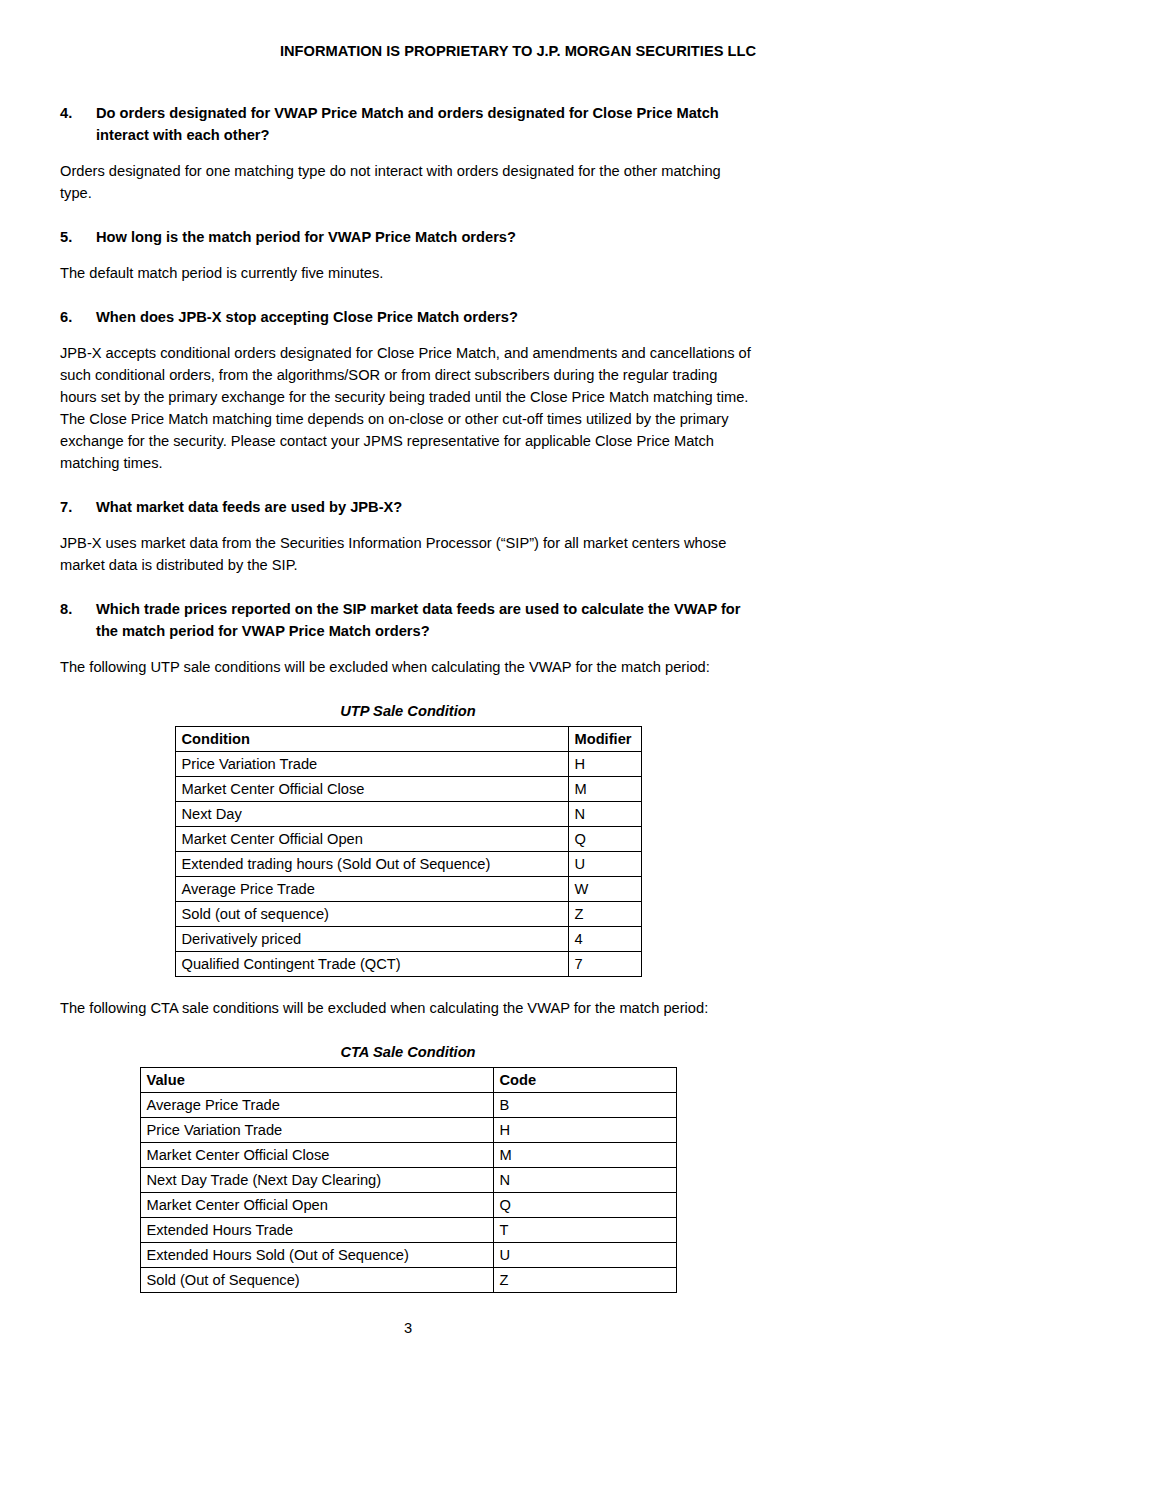INFORMATION IS PROPRIETARY TO J.P. MORGAN SECURITIES LLC
4. Do orders designated for VWAP Price Match and orders designated for Close Price Match interact with each other?
Orders designated for one matching type do not interact with orders designated for the other matching type.
5. How long is the match period for VWAP Price Match orders?
The default match period is currently five minutes.
6. When does JPB-X stop accepting Close Price Match orders?
JPB-X accepts conditional orders designated for Close Price Match, and amendments and cancellations of such conditional orders, from the algorithms/SOR or from direct subscribers during the regular trading hours set by the primary exchange for the security being traded until the Close Price Match matching time. The Close Price Match matching time depends on on-close or other cut-off times utilized by the primary exchange for the security. Please contact your JPMS representative for applicable Close Price Match matching times.
7. What market data feeds are used by JPB-X?
JPB-X uses market data from the Securities Information Processor (“SIP”) for all market centers whose market data is distributed by the SIP.
8. Which trade prices reported on the SIP market data feeds are used to calculate the VWAP for the match period for VWAP Price Match orders?
The following UTP sale conditions will be excluded when calculating the VWAP for the match period:
UTP Sale Condition
| Condition | Modifier |
| --- | --- |
| Price Variation Trade | H |
| Market Center Official Close | M |
| Next Day | N |
| Market Center Official Open | Q |
| Extended trading hours (Sold Out of Sequence) | U |
| Average Price Trade | W |
| Sold (out of sequence) | Z |
| Derivatively priced | 4 |
| Qualified Contingent Trade (QCT) | 7 |
The following CTA sale conditions will be excluded when calculating the VWAP for the match period:
CTA Sale Condition
| Value | Code |
| --- | --- |
| Average Price Trade | B |
| Price Variation Trade | H |
| Market Center Official Close | M |
| Next Day Trade (Next Day Clearing) | N |
| Market Center Official Open | Q |
| Extended Hours Trade | T |
| Extended Hours Sold (Out of Sequence) | U |
| Sold (Out of Sequence) | Z |
3